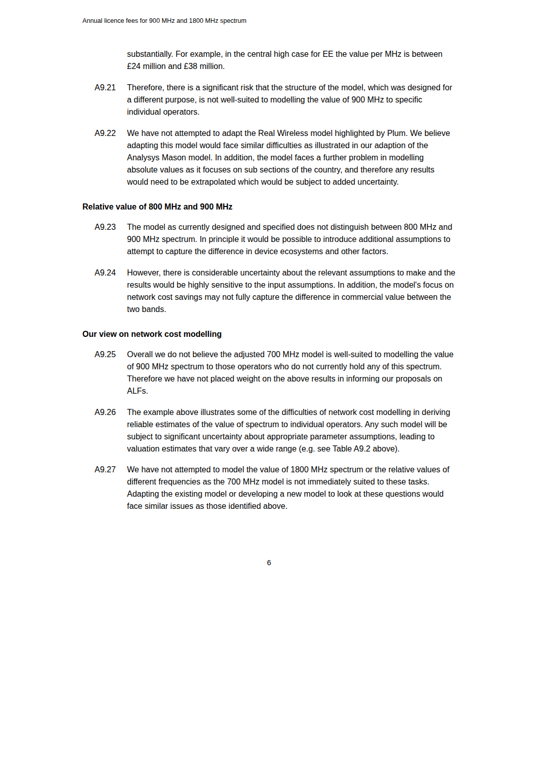Annual licence fees for 900 MHz and 1800 MHz spectrum
substantially. For example, in the central high case for EE the value per MHz is between £24 million and £38 million.
A9.21
Therefore, there is a significant risk that the structure of the model, which was designed for a different purpose, is not well-suited to modelling the value of 900 MHz to specific individual operators.
A9.22
We have not attempted to adapt the Real Wireless model highlighted by Plum. We believe adapting this model would face similar difficulties as illustrated in our adaption of the Analysys Mason model. In addition, the model faces a further problem in modelling absolute values as it focuses on sub sections of the country, and therefore any results would need to be extrapolated which would be subject to added uncertainty.
Relative value of 800 MHz and 900 MHz
A9.23
The model as currently designed and specified does not distinguish between 800 MHz and 900 MHz spectrum. In principle it would be possible to introduce additional assumptions to attempt to capture the difference in device ecosystems and other factors.
A9.24
However, there is considerable uncertainty about the relevant assumptions to make and the results would be highly sensitive to the input assumptions. In addition, the model's focus on network cost savings may not fully capture the difference in commercial value between the two bands.
Our view on network cost modelling
A9.25
Overall we do not believe the adjusted 700 MHz model is well-suited to modelling the value of 900 MHz spectrum to those operators who do not currently hold any of this spectrum. Therefore we have not placed weight on the above results in informing our proposals on ALFs.
A9.26
The example above illustrates some of the difficulties of network cost modelling in deriving reliable estimates of the value of spectrum to individual operators. Any such model will be subject to significant uncertainty about appropriate parameter assumptions, leading to valuation estimates that vary over a wide range (e.g. see Table A9.2 above).
A9.27
We have not attempted to model the value of 1800 MHz spectrum or the relative values of different frequencies as the 700 MHz model is not immediately suited to these tasks. Adapting the existing model or developing a new model to look at these questions would face similar issues as those identified above.
6